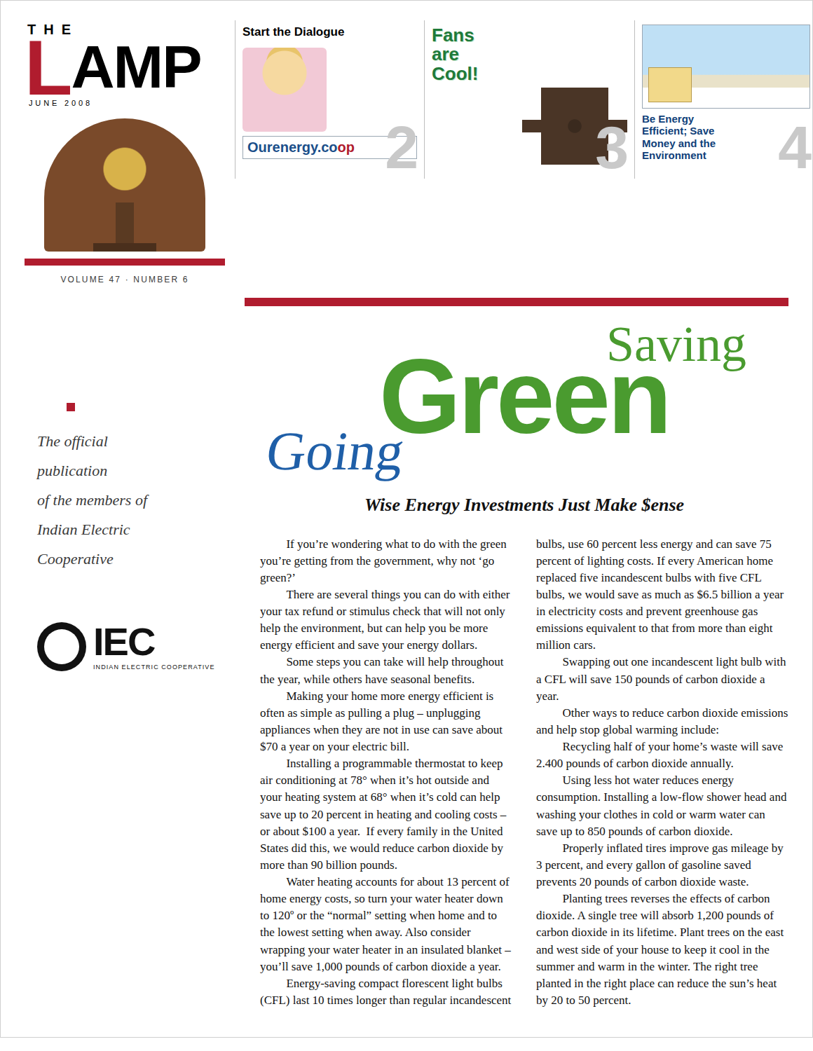THE
LAMP
JUNE 2008
VOLUME 47 · NUMBER 6
Start the Dialogue
Ourenergy.coop 2
Fans
are
Cool!
3
Be Energy
Efficient; Save
Money and the
Environment
4
The official
publication
of the members of
Indian Electric
Cooperative
IEC
INDIAN ELECTRIC COOPERATIVE
Saving Green Going
Wise Energy Investments Just Make $ense
If you’re wondering what to do with the green you’re getting from the government, why not ‘go green?’
There are several things you can do with either your tax refund or stimulus check that will not only help the environment, but can help you be more energy efficient and save your energy dollars.
Some steps you can take will help throughout the year, while others have seasonal benefits.
Making your home more energy efficient is often as simple as pulling a plug – unplugging appliances when they are not in use can save about $70 a year on your electric bill.
Installing a programmable thermostat to keep air conditioning at 78° when it’s hot outside and your heating system at 68° when it’s cold can help save up to 20 percent in heating and cooling costs – or about $100 a year. If every family in the United States did this, we would reduce carbon dioxide by more than 90 billion pounds.
Water heating accounts for about 13 percent of home energy costs, so turn your water heater down to 120º or the “normal” setting when home and to the lowest setting when away. Also consider wrapping your water heater in an insulated blanket – you’ll save 1,000 pounds of carbon dioxide a year.
Energy-saving compact florescent light bulbs (CFL) last 10 times longer than regular incandescent bulbs, use 60 percent less energy and can save 75 percent of lighting costs. If every American home replaced five incandescent bulbs with five CFL bulbs, we would save as much as $6.5 billion a year in electricity costs and prevent greenhouse gas emissions equivalent to that from more than eight million cars.
Swapping out one incandescent light bulb with a CFL will save 150 pounds of carbon dioxide a year.
Other ways to reduce carbon dioxide emissions and help stop global warming include:
Recycling half of your home’s waste will save 2.400 pounds of carbon dioxide annually.
Using less hot water reduces energy consumption. Installing a low-flow shower head and washing your clothes in cold or warm water can save up to 850 pounds of carbon dioxide.
Properly inflated tires improve gas mileage by 3 percent, and every gallon of gasoline saved prevents 20 pounds of carbon dioxide waste.
Planting trees reverses the effects of carbon dioxide. A single tree will absorb 1,200 pounds of carbon dioxide in its lifetime. Plant trees on the east and west side of your house to keep it cool in the summer and warm in the winter. The right tree planted in the right place can reduce the sun’s heat by 20 to 50 percent.